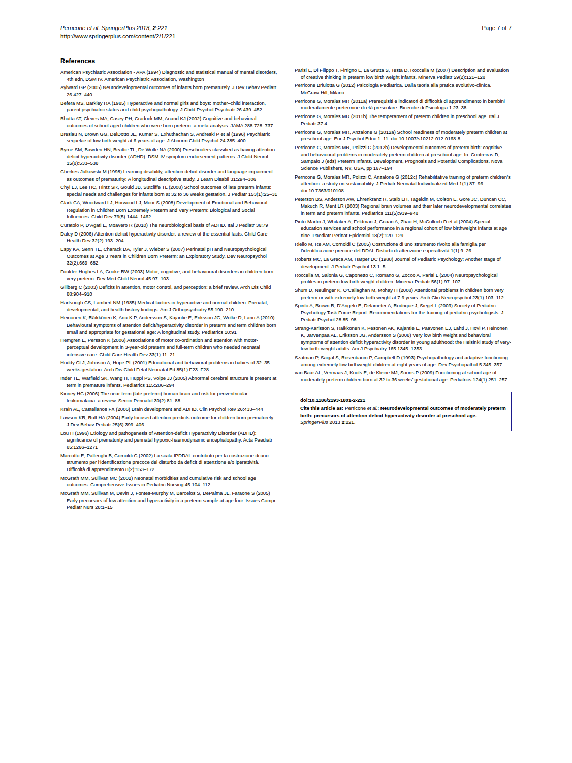Perricone et al. SpringerPlus 2013, 2:221
http://www.springerplus.com/content/2/1/221
Page 7 of 7
References
American Psychiatric Association - APA (1994) Diagnostic and statistical manual of mental disorders, 4th edn, DSM IV. American Psychiatric Association, Washington
Aylward GP (2005) Neurodevelopmental outcomes of infants born prematurely. J Dev Behav Pediatr 26:427–440
Befera MS, Barkley RA (1985) Hyperactive and normal girls and boys: mother–child interaction, parent psychiatric status and child psychopathology. J Child Psychol Psychiatr 26:439–452
Bhutta AT, Cleves MA, Casey PH, Cradock MM, Anand KJ (2002) Cognitive and behavioral outcomes of school-aged children who were born preterm: a meta-analysis. JAMA 288:728–737
Breslau N, Brown GG, DelDotto JE, Kumar S, Exhuthachan S, Andreski P et al (1996) Psychiatric sequelae of low birth weight at 6 years of age. J Abnorm Child Psychol 24:385–400
Byrne SM, Bawden HN, Beattie TL, De Wolfe NA (2000) Preschoolers classified as having attention-deficit hyperactivity disorder (ADHD): DSM-IV symptom endorsement patterns. J Child Neurol 15(8):533–538
Cherkes-Julkowski M (1998) Learning disability, attention deficit disorder and language impairment as outcomes of prematurity: A longitudinal descriptive study. J Learn Disabil 31:294–306
Chyi LJ, Lee HC, Hintz SR, Gould JB, Sutcliffe TL (2008) School outcomes of late preterm infants: special needs and challenges for infants born at 32 to 36 weeks gestation. J Pediatr 153(1):25–31
Clark CA, Woodward LJ, Horwood LJ, Moor S (2008) Development of Emotional and Behavioral Regulation in Children Born Extremely Preterm and Very Preterm: Biological and Social Influences. Child Dev 79(5):1444–1462
Curatolo P, D’Agati E, Moavero R (2010) The neurobiological basis of ADHD. Ital J Pediatr 36:79
Daley D (2006) Attention deficit hyperactivity disorder: a review of the essential facts. Child Care Health Dev 32(2):193–204
Espy KA, Senn TE, Charack DA, Tyler J, Wieber S (2007) Perinatal pH and Neuropsychological Outcomes at Age 3 Years in Children Born Preterm: an Exploratory Study. Dev Neuropsychol 32(2):669–682
Foulder-Hughes LA, Cooke RW (2003) Motor, cognitive, and behavioural disorders in children born very preterm. Dev Med Child Neurol 45:97–103
Gillberg C (2003) Deficits in attention, motor control, and perception: a brief review. Arch Dis Child 88:904–910
Hartsough CS, Lambert NM (1985) Medical factors in hyperactive and normal children: Prenatal, developmental, and health history findings. Am J Orthopsychiatry 55:190–210
Heinonen K, Räikkönen K, Anu-K P, Andersson S, Kajantie E, Eriksson JG, Wolke D, Lano A (2010) Behavioural symptoms of attention deficit/hyperactivity disorder in preterm and term children born small and appropriate for gestational age: A longitudinal study. Pediatrics 10:91
Hemgren E, Persson K (2006) Associations of motor co-ordination and attention with motor-perceptual development in 3-year-old preterm and full-term children who needed neonatal intensive care. Child Care Health Dev 33(1):11–21
Huddy CLJ, Johnson A, Hope PL (2001) Educational and behavioral problems in babies of 32–35 weeks gestation. Arch Dis Child Fetal Neonatal Ed 85(1):F23–F28
Inder TE, Warfield SK, Wang H, Huppi PS, Volpe JJ (2005) Abnormal cerebral structure is present at term in premature infants. Pediatrics 115:286–294
Kinney HC (2006) The near-term (late preterm) human brain and risk for periventricular leukomalacia: a review. Semin Perinatol 30(2):81–88
Krain AL, Castellanos FX (2006) Brain development and ADHD. Clin Psychol Rev 26:433–444
Lawson KR, Ruff HA (2004) Early focused attention predicts outcome for children born prematurely. J Dev Behav Pediatr 25(6):399–406
Lou H (1996) Etiology and pathogenesis of Attention-deficit Hyperactivity Disorder (ADHD): significance of prematurity and perinatal hypoxic-haemodynamic encephalopathy. Acta Paediatr 85:1266–1271
Marcotto E, Paltenghi B, Cornoldi C (2002) La scala IPDDAI: contributo per la costruzione di uno strumento per l’identificazione precoce del disturbo da deficit di attenzione e/o iperattività. Difficoltà di apprendimento 8(2):153–172
McGrath MM, Sullivan MC (2002) Neonatal morbidities and cumulative risk and school age outcomes. Comprehensive Issues in Pediatric Nursing 45:104–112
McGrath MM, Sullivan M, Devin J, Fontes-Murphy M, Barcelos S, DePalma JL, Faraone S (2005) Early precursors of low attention and hyperactivity in a preterm sample at age four. Issues Compr Pediatr Nurs 28:1–15
Parisi L, Di Filippo T, Firrigno L, La Grutta S, Testa D, Roccella M (2007) Description and evaluation of creative thinking in preterm low birth weight infants. Minerva Pediatr 59(2):121–128
Perricone Briulotta G (2012) Psicologia Pediatrica. Dalla teoria alla pratica evolutivo-clinica. McGraw-Hill, Milano
Perricone G, Morales MR (2011a) Prerequisiti e indicatori di difficoltà di apprendimento in bambini moderatamente pretermine di età prescolare. Ricerche di Psicologia 1:23–38
Perricone G, Morales MR (2011b) The temperament of preterm children in preschool age. Ital J Pediatr 37:4
Perricone G, Morales MR, Anzalone G (2012a) School readiness of moderately preterm children at preschool age. Eur J Psychol Educ:1–11. doi:10.1007/s10212-012-0168-8
Perricone G, Morales MR, Polizzi C (2012b) Developmental outcomes of preterm birth: cognitive and behavioural problems in moderately preterm children at preschool age. In: Contreiras D, Sampaio J (eds) Preterm Infants. Development, Prognosis and Potential Complications. Nova Science Publishers, NY, USA, pp 167–194
Perricone G, Morales MR, Polizzi C, Anzalone G (2012c) Rehabilitative training of preterm children’s attention: a study on sustainability. J Pediatr Neonatal Individualized Med 1(1):87–96. doi:10.7363/010108
Peterson BS, Anderson AW, Ehrenkranz R, Staib LH, Tageldin M, Colson E, Gore JC, Duncan CC, Makuch R, Ment LR (2003) Regional brain volumes and their later neurodevelopmental correlates in term and preterm infants. Pediatrics 111(5):939–948
Pinto-Martin J, Whitaker A, Feldman J, Cnaan A, Zhao H, McCulloch D et al (2004) Special education services and school performance in a regional cohort of low birthweight infants at age nine. Paediatr Perinat Epidemiol 18(2):120–129
Riello M, Re AM, Cornoldi C (2005) Costruzione di uno strumento rivolto alla famiglia per l’identificazione precoce del DDAI. Disturbi di attenzione e iperattività 1(1):9–26
Roberts MC, La Greca AM, Harper DC (1988) Journal of Pediatric Psychology: Another stage of development. J Pediatr Psychol 13:1–5
Roccella M, Salonia G, Caponetto C, Romano G, Zocco A, Parisi L (2004) Neuropsychological profiles in preterm low birth weight children. Minerva Pediatr 56(1):97–107
Shum D, Neulinger K, O’Callaghan M, Mohay H (2008) Attentional problems in children born very preterm or with extremely low birth weight at 7-9 years. Arch Clin Neuropsychol 23(1):103–112
Spirito A, Brown R, D’Angelo E, Delameter A, Rodrique J, Siegel L (2003) Society of Pediatric Psychology Task Force Report: Recommendations for the training of pediatric psychologists. J Pediatr Psychol 28:85–98
Strang-Karlsson S, Raikkonen K, Pesonen AK, Kajantie E, Paavonen EJ, Lahti J, Hovi P, Heinonen K, Jarvenpaa AL, Eriksson JG, Andersson S (2008) Very low birth weight and behavioral symptoms of attention deficit hyperactivity disorder in young adulthood: the Helsinki study of very-low-birth-weight adults. Am J Psychiatry 165:1345–1353
Szatmari P, Saigal S, Rosenbaum P, Campbell D (1993) Psychopathology and adaptive functioning among extremely low birthweight children at eight years of age. Dev Psychopathol 5:345–357
van Baar AL, Vermaas J, Knots E, de Kleine MJ, Soons P (2009) Functioning at school age of moderately preterm children born at 32 to 36 weeks’ gestational age. Pediatrics 124(1):251–257
doi:10.1186/2193-1801-2-221
Cite this article as: Perricone et al.: Neurodevelopmental outcomes of moderately preterm birth: precursors of attention deficit hyperactivity disorder at preschool age. SpringerPlus 2013 2:221.